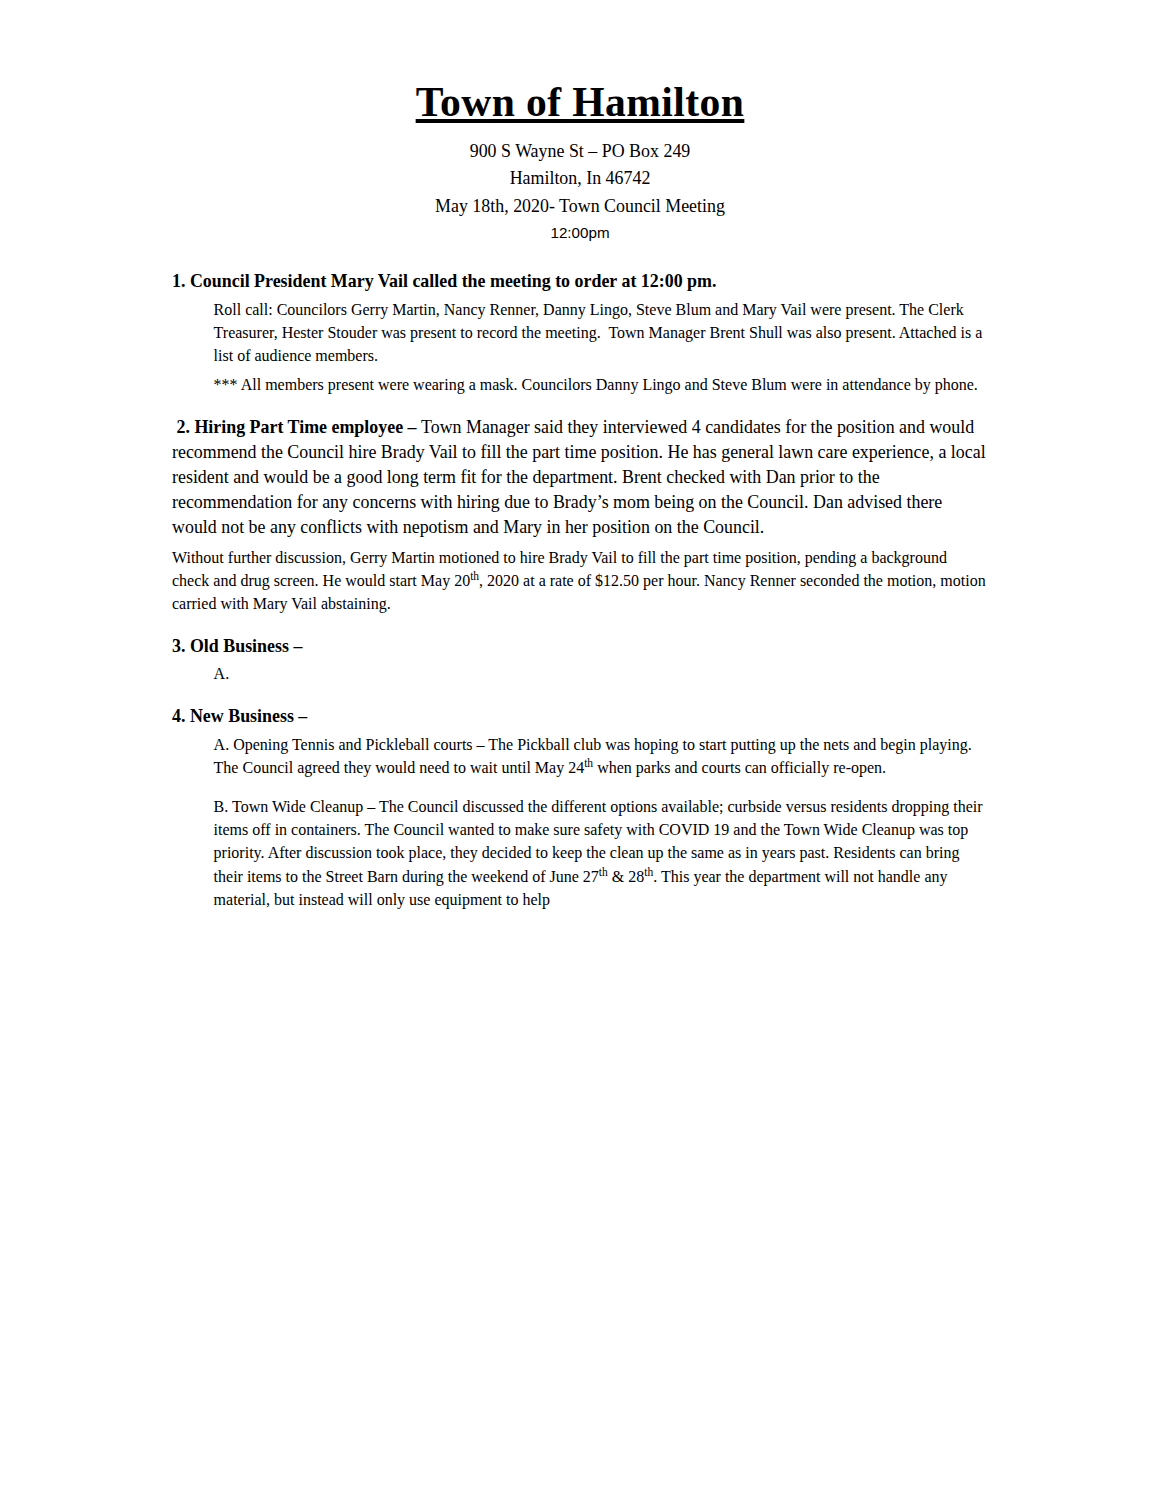Town of Hamilton
900 S Wayne St – PO Box 249
Hamilton, In 46742
May 18th, 2020- Town Council Meeting
12:00pm
1. Council President Mary Vail called the meeting to order at 12:00 pm.
Roll call: Councilors Gerry Martin, Nancy Renner, Danny Lingo, Steve Blum and Mary Vail were present. The Clerk Treasurer, Hester Stouder was present to record the meeting. Town Manager Brent Shull was also present. Attached is a list of audience members.
*** All members present were wearing a mask. Councilors Danny Lingo and Steve Blum were in attendance by phone.
2. Hiring Part Time employee – Town Manager said they interviewed 4 candidates for the position and would recommend the Council hire Brady Vail to fill the part time position. He has general lawn care experience, a local resident and would be a good long term fit for the department. Brent checked with Dan prior to the recommendation for any concerns with hiring due to Brady’s mom being on the Council. Dan advised there would not be any conflicts with nepotism and Mary in her position on the Council.
Without further discussion, Gerry Martin motioned to hire Brady Vail to fill the part time position, pending a background check and drug screen. He would start May 20th, 2020 at a rate of $12.50 per hour. Nancy Renner seconded the motion, motion carried with Mary Vail abstaining.
3. Old Business –
A.
4. New Business –
A. Opening Tennis and Pickleball courts – The Pickball club was hoping to start putting up the nets and begin playing. The Council agreed they would need to wait until May 24th when parks and courts can officially re-open.
B. Town Wide Cleanup – The Council discussed the different options available; curbside versus residents dropping their items off in containers. The Council wanted to make sure safety with COVID 19 and the Town Wide Cleanup was top priority. After discussion took place, they decided to keep the clean up the same as in years past. Residents can bring their items to the Street Barn during the weekend of June 27th & 28th. This year the department will not handle any material, but instead will only use equipment to help